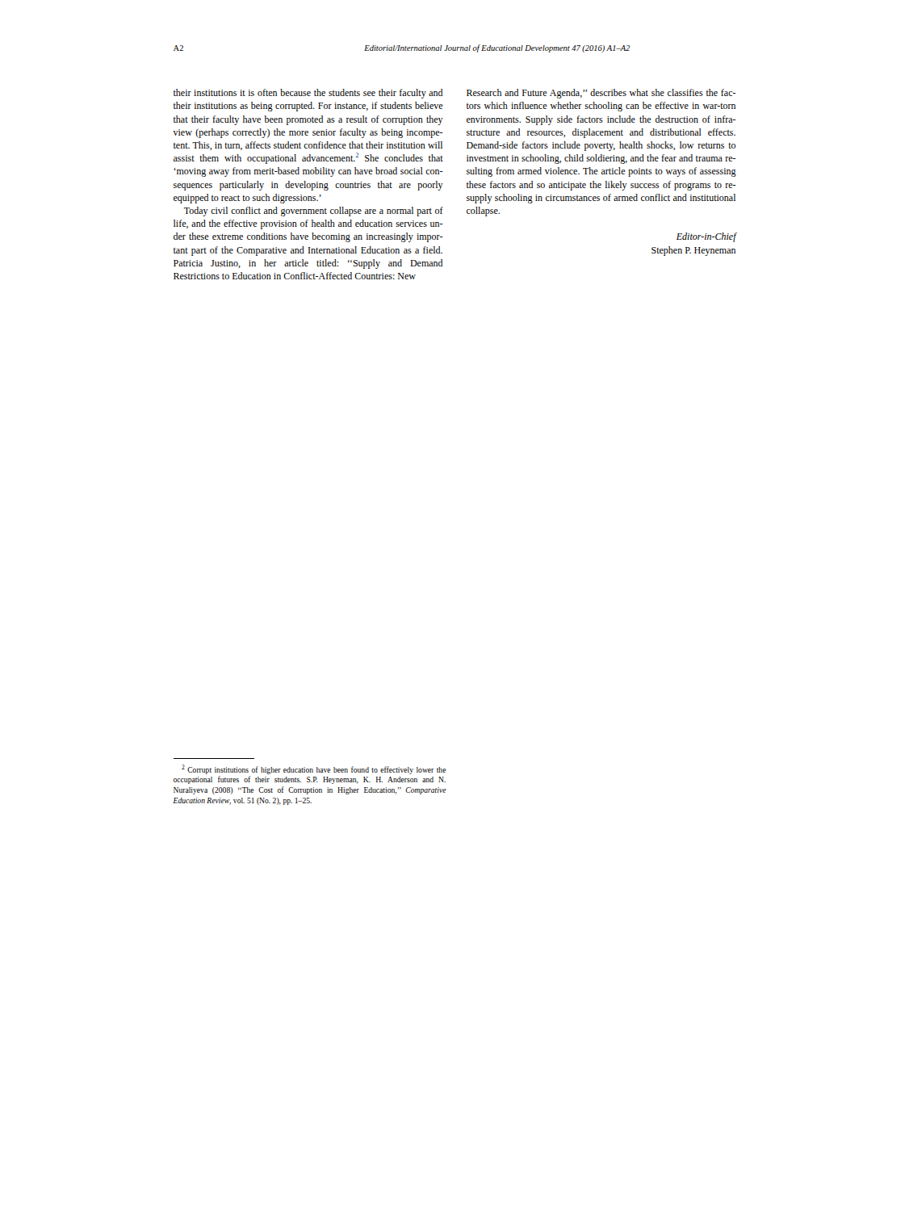A2 Editorial/International Journal of Educational Development 47 (2016) A1–A2
their institutions it is often because the students see their faculty and their institutions as being corrupted. For instance, if students believe that their faculty have been promoted as a result of corruption they view (perhaps correctly) the more senior faculty as being incompetent. This, in turn, affects student confidence that their institution will assist them with occupational advancement.2 She concludes that ‘moving away from merit-based mobility can have broad social consequences particularly in developing countries that are poorly equipped to react to such digressions.’
Today civil conflict and government collapse are a normal part of life, and the effective provision of health and education services under these extreme conditions have becoming an increasingly important part of the Comparative and International Education as a field. Patricia Justino, in her article titled: ‘‘Supply and Demand Restrictions to Education in Conflict-Affected Countries: New
Research and Future Agenda,’’ describes what she classifies the factors which influence whether schooling can be effective in war-torn environments. Supply side factors include the destruction of infrastructure and resources, displacement and distributional effects. Demand-side factors include poverty, health shocks, low returns to investment in schooling, child soldiering, and the fear and trauma resulting from armed violence. The article points to ways of assessing these factors and so anticipate the likely success of programs to re-supply schooling in circumstances of armed conflict and institutional collapse.
Editor-in-Chief
Stephen P. Heyneman
2 Corrupt institutions of higher education have been found to effectively lower the occupational futures of their students. S.P. Heyneman, K. H. Anderson and N. Nuraliyeva (2008) ‘‘The Cost of Corruption in Higher Education,’’ Comparative Education Review, vol. 51 (No. 2), pp. 1–25.